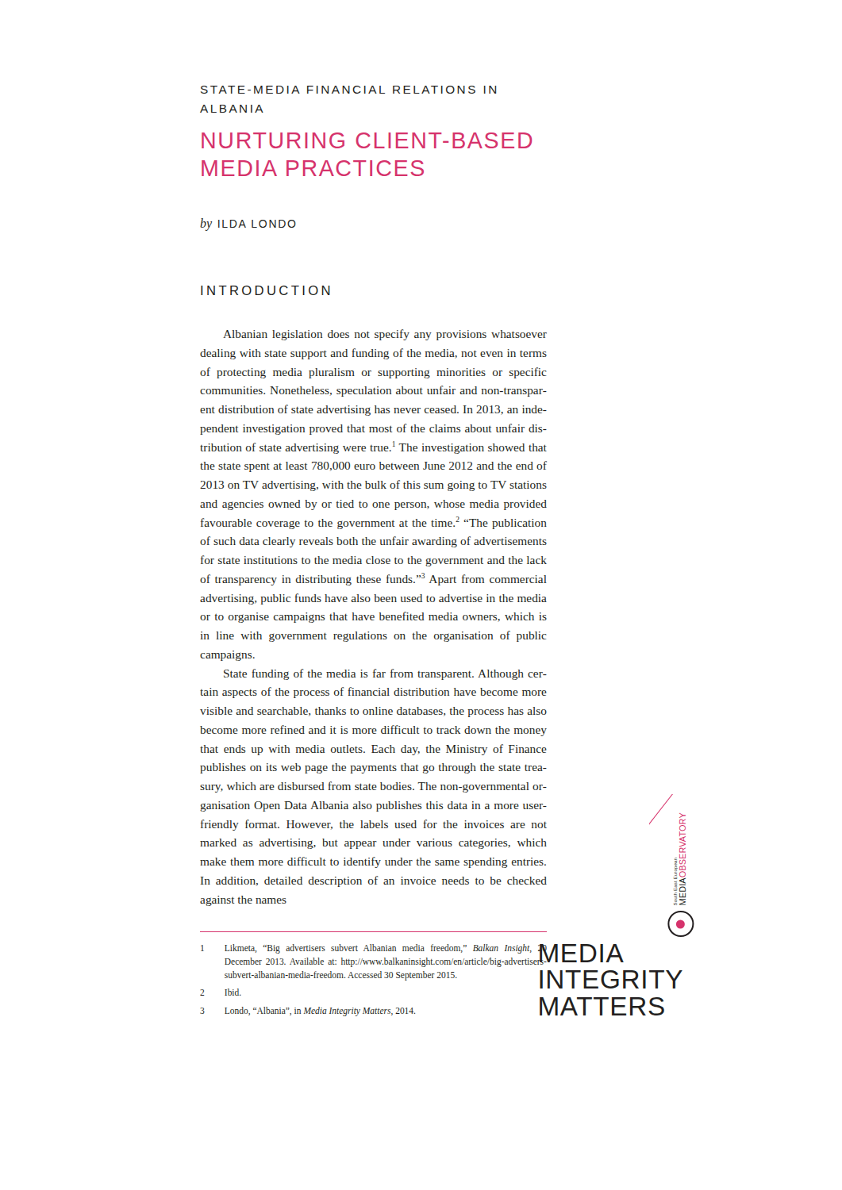State-Media Financial Relations in Albania
Nurturing Client-Based
Media Practices
by Ilda Londo
Introduction
Albanian legislation does not specify any provisions whatsoever dealing with state support and funding of the media, not even in terms of protecting media pluralism or supporting minorities or specific communities. Nonetheless, speculation about unfair and non-transparent distribution of state advertising has never ceased. In 2013, an independent investigation proved that most of the claims about unfair distribution of state advertising were true.1 The investigation showed that the state spent at least 780,000 euro between June 2012 and the end of 2013 on TV advertising, with the bulk of this sum going to TV stations and agencies owned by or tied to one person, whose media provided favourable coverage to the government at the time.2 “The publication of such data clearly reveals both the unfair awarding of advertisements for state institutions to the media close to the government and the lack of transparency in distributing these funds.”3 Apart from commercial advertising, public funds have also been used to advertise in the media or to organise campaigns that have benefited media owners, which is in line with government regulations on the organisation of public campaigns.
State funding of the media is far from transparent. Although certain aspects of the process of financial distribution have become more visible and searchable, thanks to online databases, the process has also become more refined and it is more difficult to track down the money that ends up with media outlets. Each day, the Ministry of Finance publishes on its web page the payments that go through the state treasury, which are disbursed from state bodies. The non-governmental organisation Open Data Albania also publishes this data in a more user-friendly format. However, the labels used for the invoices are not marked as advertising, but appear under various categories, which make them more difficult to identify under the same spending entries. In addition, detailed description of an invoice needs to be checked against the names
Likmeta, “Big advertisers subvert Albanian media freedom,” Balkan Insight, 20 December 2013. Available at: http://www.balkaninsight.com/en/article/big-advertisers-subvert-albanian-media-freedom. Accessed 30 September 2015.
Ibid.
Londo, “Albania”, in Media Integrity Matters, 2014.
South East European MEDIAOBSERVATORY
Media Integrity Matters